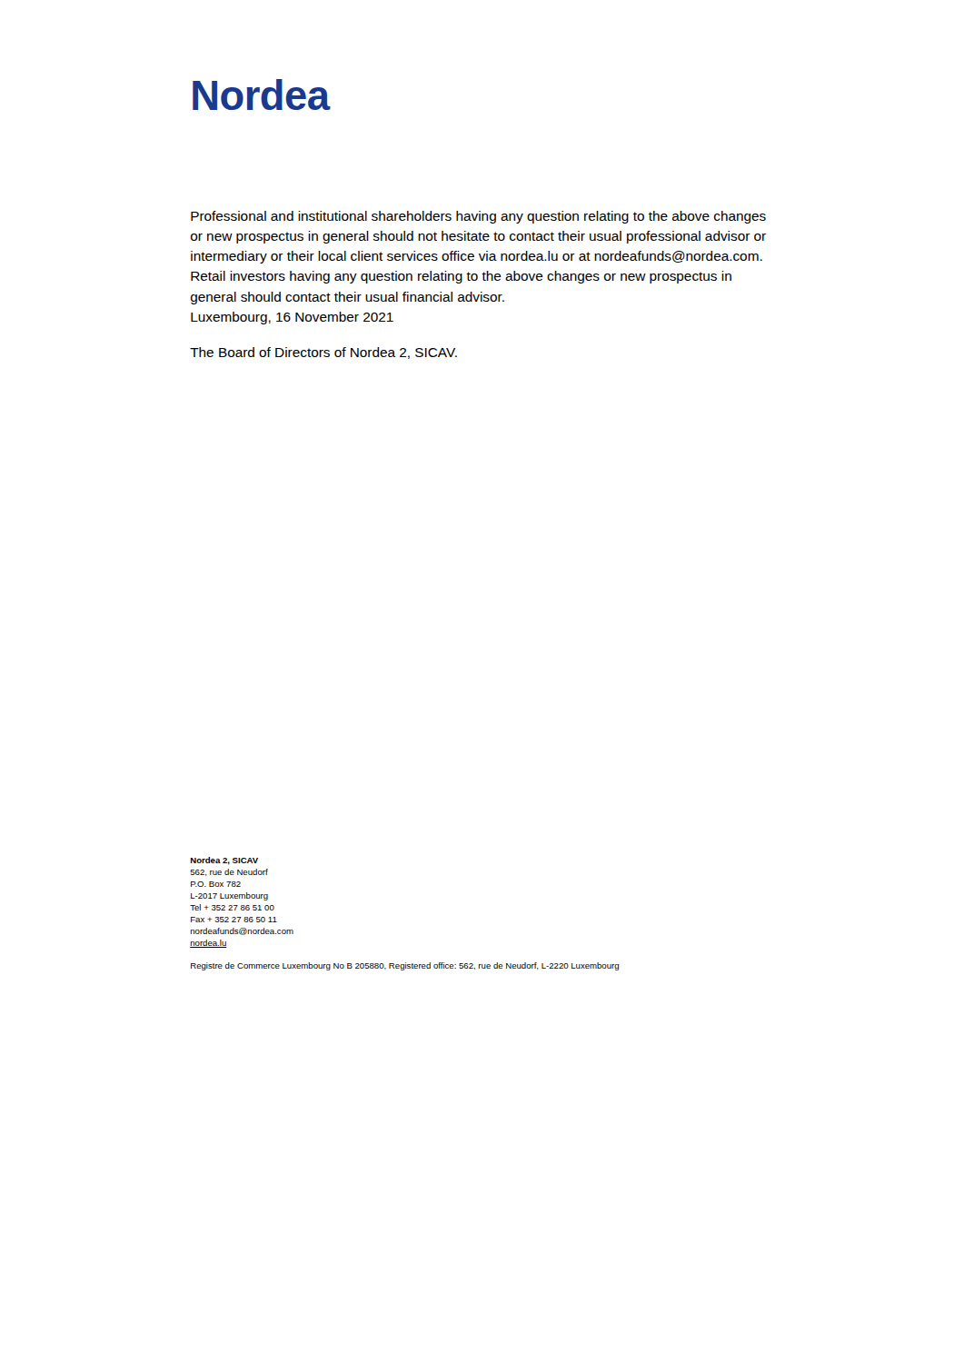Nordea
Professional and institutional shareholders having any question relating to the above changes or new prospectus in general should not hesitate to contact their usual professional advisor or intermediary or their local client services office via nordea.lu or at nordeafunds@nordea.com. Retail investors having any question relating to the above changes or new prospectus in general should contact their usual financial advisor.
Luxembourg, 16 November 2021
The Board of Directors of Nordea 2, SICAV.
Nordea 2, SICAV
562, rue de Neudorf
P.O. Box 782
L-2017 Luxembourg
Tel + 352 27 86 51 00
Fax + 352 27 86 50 11
nordeafunds@nordea.com
nordea.lu
Registre de Commerce Luxembourg No B 205880, Registered office: 562, rue de Neudorf, L-2220 Luxembourg